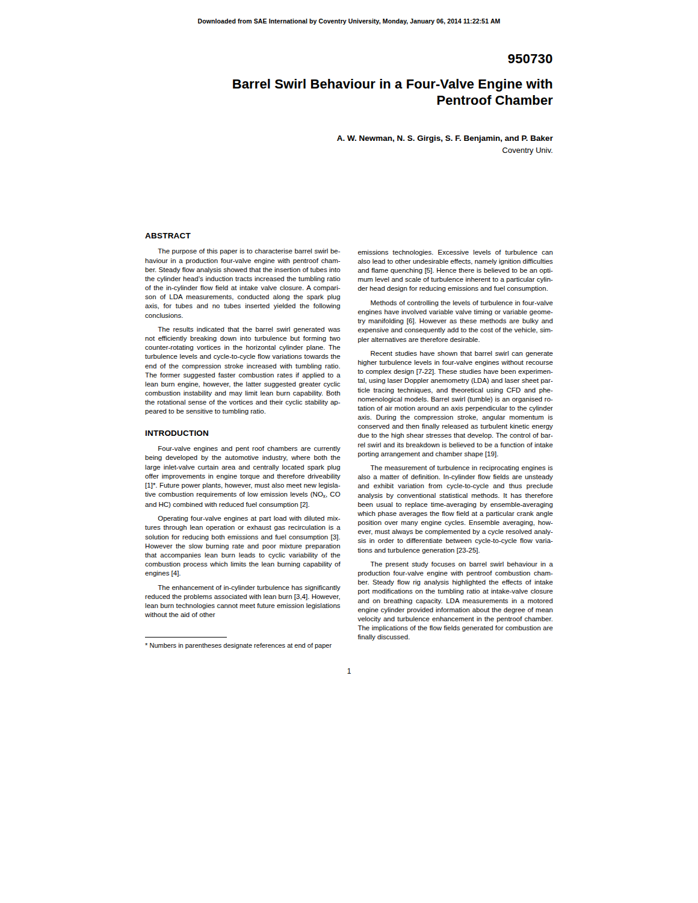Downloaded from SAE International by Coventry University, Monday, January 06, 2014 11:22:51 AM
950730
Barrel Swirl Behaviour in a Four-Valve Engine with
Pentroof Chamber
A. W. Newman, N. S. Girgis, S. F. Benjamin, and P. Baker
Coventry Univ.
ABSTRACT
The purpose of this paper is to characterise barrel swirl behaviour in a production four-valve engine with pentroof chamber. Steady flow analysis showed that the insertion of tubes into the cylinder head’s induction tracts increased the tumbling ratio of the in-cylinder flow field at intake valve closure. A comparison of LDA measurements, conducted along the spark plug axis, for tubes and no tubes inserted yielded the following conclusions.
The results indicated that the barrel swirl generated was not efficiently breaking down into turbulence but forming two counter-rotating vortices in the horizontal cylinder plane. The turbulence levels and cycle-to-cycle flow variations towards the end of the compression stroke increased with tumbling ratio. The former suggested faster combustion rates if applied to a lean burn engine, however, the latter suggested greater cyclic combustion instability and may limit lean burn capability. Both the rotational sense of the vortices and their cyclic stability appeared to be sensitive to tumbling ratio.
INTRODUCTION
Four-valve engines and pent roof chambers are currently being developed by the automotive industry, where both the large inlet-valve curtain area and centrally located spark plug offer improvements in engine torque and therefore driveability [1]*. Future power plants, however, must also meet new legislative combustion requirements of low emission levels (NOx, CO and HC) combined with reduced fuel consumption [2].
Operating four-valve engines at part load with diluted mixtures through lean operation or exhaust gas recirculation is a solution for reducing both emissions and fuel consumption [3]. However the slow burning rate and poor mixture preparation that accompanies lean burn leads to cyclic variability of the combustion process which limits the lean burning capability of engines [4].
The enhancement of in-cylinder turbulence has significantly reduced the problems associated with lean burn [3,4]. However, lean burn technologies cannot meet future emission legislations without the aid of other
* Numbers in parentheses designate references at end of paper
emissions technologies. Excessive levels of turbulence can also lead to other undesirable effects, namely ignition difficulties and flame quenching [5]. Hence there is believed to be an optimum level and scale of turbulence inherent to a particular cylinder head design for reducing emissions and fuel consumption.
Methods of controlling the levels of turbulence in four-valve engines have involved variable valve timing or variable geometry manifolding [6]. However as these methods are bulky and expensive and consequently add to the cost of the vehicle, simpler alternatives are therefore desirable.
Recent studies have shown that barrel swirl can generate higher turbulence levels in four-valve engines without recourse to complex design [7-22]. These studies have been experimental, using laser Doppler anemometry (LDA) and laser sheet particle tracing techniques, and theoretical using CFD and phenomenological models. Barrel swirl (tumble) is an organised rotation of air motion around an axis perpendicular to the cylinder axis. During the compression stroke, angular momentum is conserved and then finally released as turbulent kinetic energy due to the high shear stresses that develop. The control of barrel swirl and its breakdown is believed to be a function of intake porting arrangement and chamber shape [19].
The measurement of turbulence in reciprocating engines is also a matter of definition. In-cylinder flow fields are unsteady and exhibit variation from cycle-to-cycle and thus preclude analysis by conventional statistical methods. It has therefore been usual to replace time-averaging by ensemble-averaging which phase averages the flow field at a particular crank angle position over many engine cycles. Ensemble averaging, however, must always be complemented by a cycle resolved analysis in order to differentiate between cycle-to-cycle flow variations and turbulence generation [23-25].
The present study focuses on barrel swirl behaviour in a production four-valve engine with pentroof combustion chamber. Steady flow rig analysis highlighted the effects of intake port modifications on the tumbling ratio at intake-valve closure and on breathing capacity. LDA measurements in a motored engine cylinder provided information about the degree of mean velocity and turbulence enhancement in the pentroof chamber. The implications of the flow fields generated for combustion are finally discussed.
1